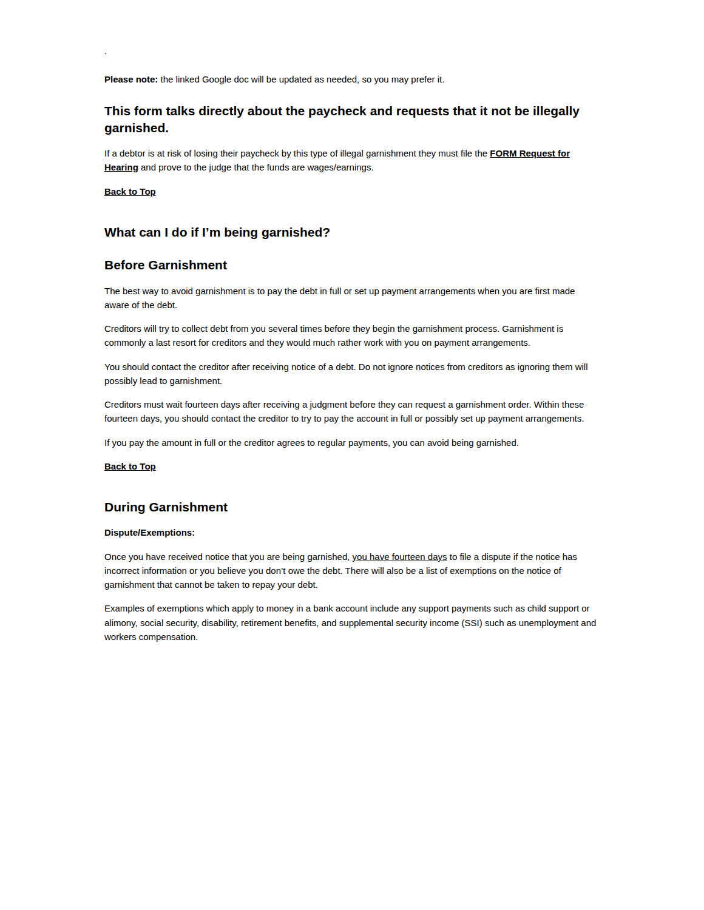.
Please note: the linked Google doc will be updated as needed, so you may prefer it.
This form talks directly about the paycheck and requests that it not be illegally garnished.
If a debtor is at risk of losing their paycheck by this type of illegal garnishment they must file the FORM Request for Hearing and prove to the judge that the funds are wages/earnings.
Back to Top
What can I do if I’m being garnished?
Before Garnishment
The best way to avoid garnishment is to pay the debt in full or set up payment arrangements when you are first made aware of the debt.
Creditors will try to collect debt from you several times before they begin the garnishment process. Garnishment is commonly a last resort for creditors and they would much rather work with you on payment arrangements.
You should contact the creditor after receiving notice of a debt. Do not ignore notices from creditors as ignoring them will possibly lead to garnishment.
Creditors must wait fourteen days after receiving a judgment before they can request a garnishment order. Within these fourteen days, you should contact the creditor to try to pay the account in full or possibly set up payment arrangements.
If you pay the amount in full or the creditor agrees to regular payments, you can avoid being garnished.
Back to Top
During Garnishment
Dispute/Exemptions:
Once you have received notice that you are being garnished, you have fourteen days to file a dispute if the notice has incorrect information or you believe you don’t owe the debt. There will also be a list of exemptions on the notice of garnishment that cannot be taken to repay your debt.
Examples of exemptions which apply to money in a bank account include any support payments such as child support or alimony, social security, disability, retirement benefits, and supplemental security income (SSI) such as unemployment and workers compensation.